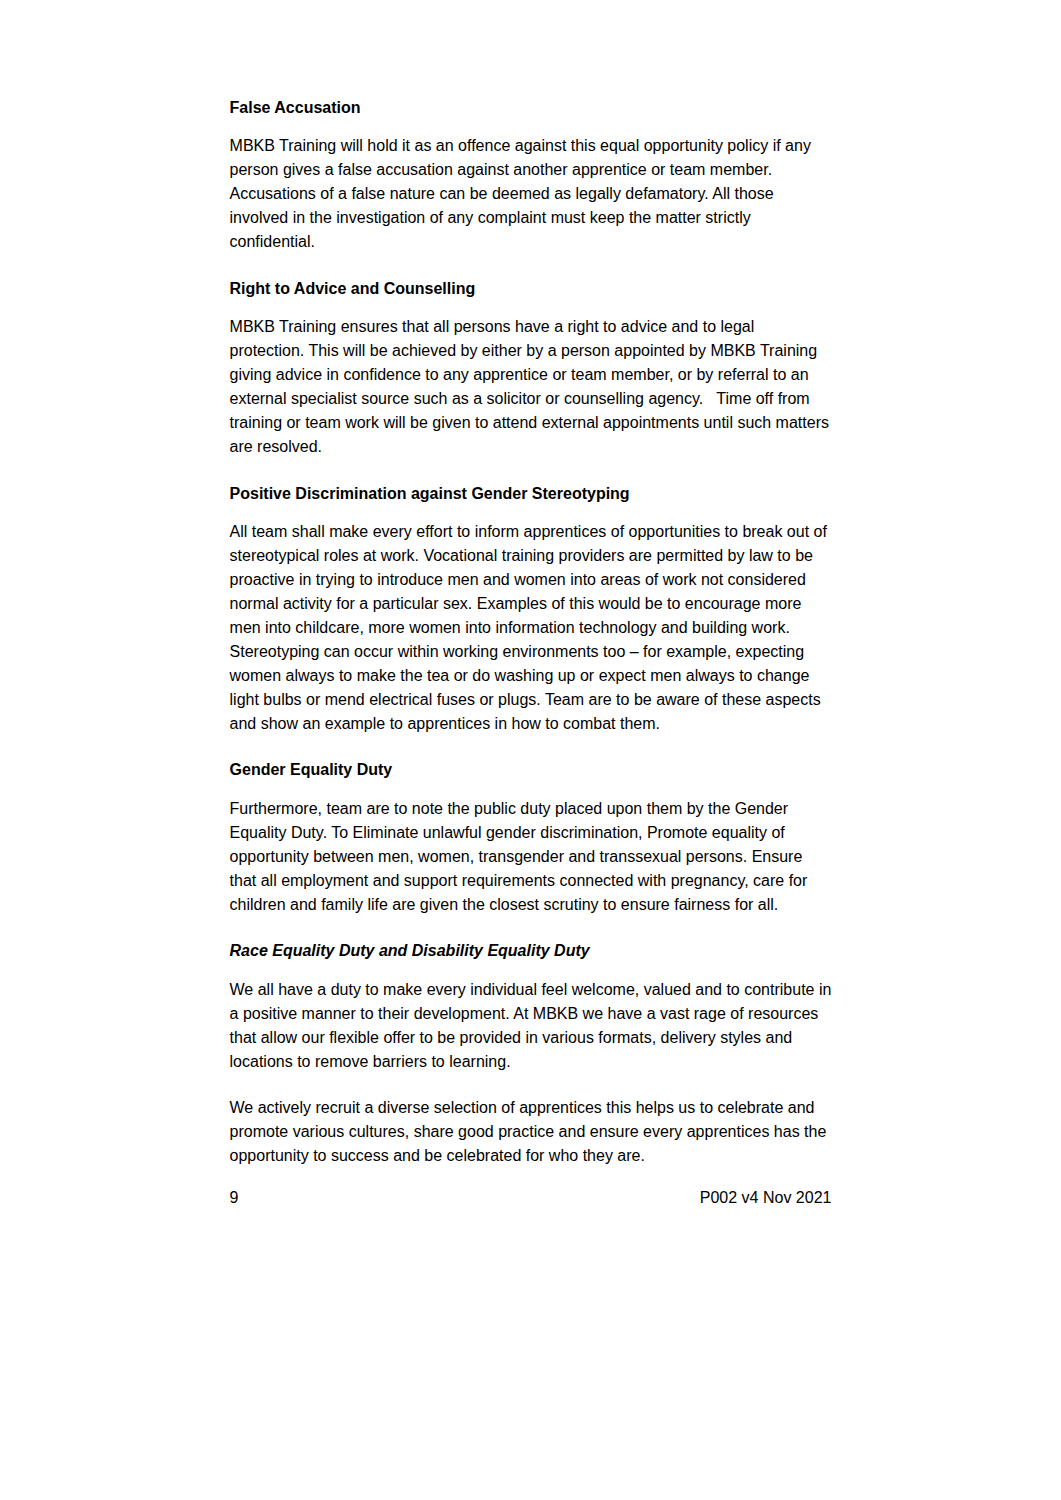False Accusation
MBKB Training will hold it as an offence against this equal opportunity policy if any person gives a false accusation against another apprentice or team member. Accusations of a false nature can be deemed as legally defamatory. All those involved in the investigation of any complaint must keep the matter strictly confidential.
Right to Advice and Counselling
MBKB Training ensures that all persons have a right to advice and to legal protection. This will be achieved by either by a person appointed by MBKB Training giving advice in confidence to any apprentice or team member, or by referral to an external specialist source such as a solicitor or counselling agency. Time off from training or team work will be given to attend external appointments until such matters are resolved.
Positive Discrimination against Gender Stereotyping
All team shall make every effort to inform apprentices of opportunities to break out of stereotypical roles at work. Vocational training providers are permitted by law to be proactive in trying to introduce men and women into areas of work not considered normal activity for a particular sex. Examples of this would be to encourage more men into childcare, more women into information technology and building work. Stereotyping can occur within working environments too – for example, expecting women always to make the tea or do washing up or expect men always to change light bulbs or mend electrical fuses or plugs. Team are to be aware of these aspects and show an example to apprentices in how to combat them.
Gender Equality Duty
Furthermore, team are to note the public duty placed upon them by the Gender Equality Duty. To Eliminate unlawful gender discrimination, Promote equality of opportunity between men, women, transgender and transsexual persons. Ensure that all employment and support requirements connected with pregnancy, care for children and family life are given the closest scrutiny to ensure fairness for all.
Race Equality Duty and Disability Equality Duty
We all have a duty to make every individual feel welcome, valued and to contribute in a positive manner to their development. At MBKB we have a vast rage of resources that allow our flexible offer to be provided in various formats, delivery styles and locations to remove barriers to learning.
We actively recruit a diverse selection of apprentices this helps us to celebrate and promote various cultures, share good practice and ensure every apprentices has the opportunity to success and be celebrated for who they are.
9 P002 v4 Nov 2021